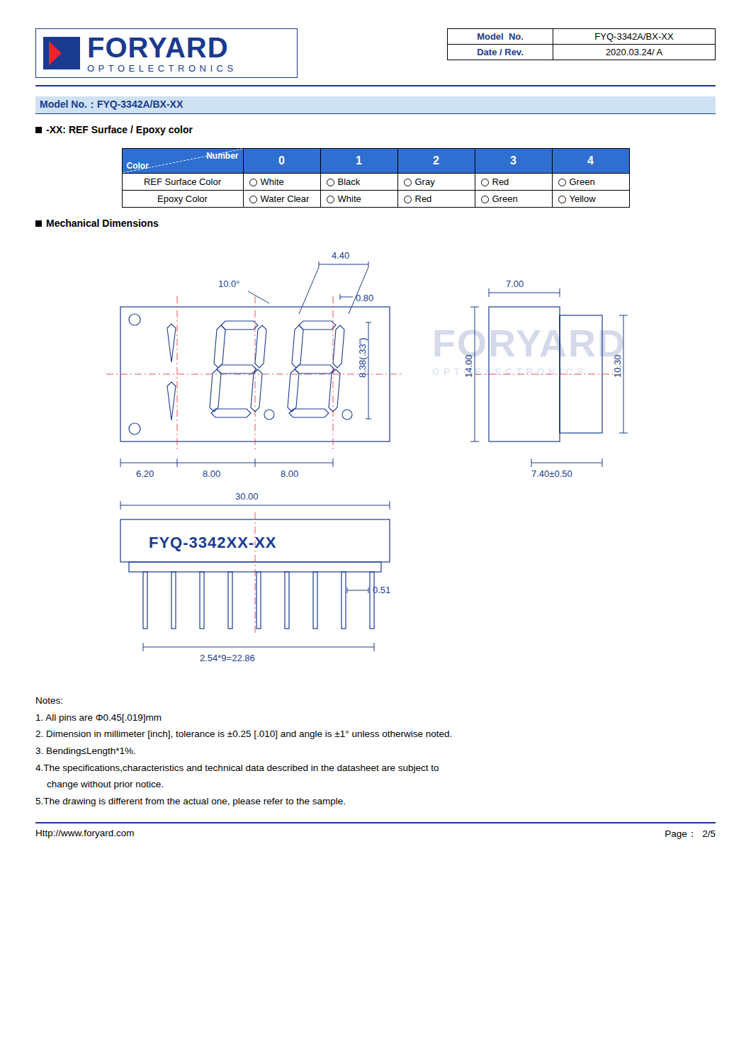FORYARD
OPTOELECTRONICS
| Model No. | FYQ-3342A/BX-XX |
| Date / Rev. | 2020.03.24/ A |
Model No.：FYQ-3342A/BX-XX
-XX: REF Surface / Epoxy color
| Color Number | 0 | 1 | 2 | 3 | 4 |
| --- | --- | --- | --- | --- | --- |
| REF Surface Color | White | Black | Gray | Red | Green |
| Epoxy Color | Water Clear | White | Red | Green | Yellow |
Mechanical Dimensions
FORYARD
OPTOELECTRONICS
4.40 10.0° 0.80 8.38(.33") 6.20 8.00 8.00 7.00 14.00 10.30 7.40±0.50 30.00 FYQ-3342XX-XX 0.51 2.54*9=22.86
Notes:
1. All pins are Φ0.45[.019]mm
2. Dimension in millimeter [inch], tolerance is ±0.25 [.010] and angle is ±1° unless otherwise noted.
3. Bending≤Length*1%.
4.The specifications,characteristics and technical data described in the datasheet are subject to
change without prior notice.
5.The drawing is different from the actual one, please refer to the sample.
Http://www.foryard.com
Page： 2/5